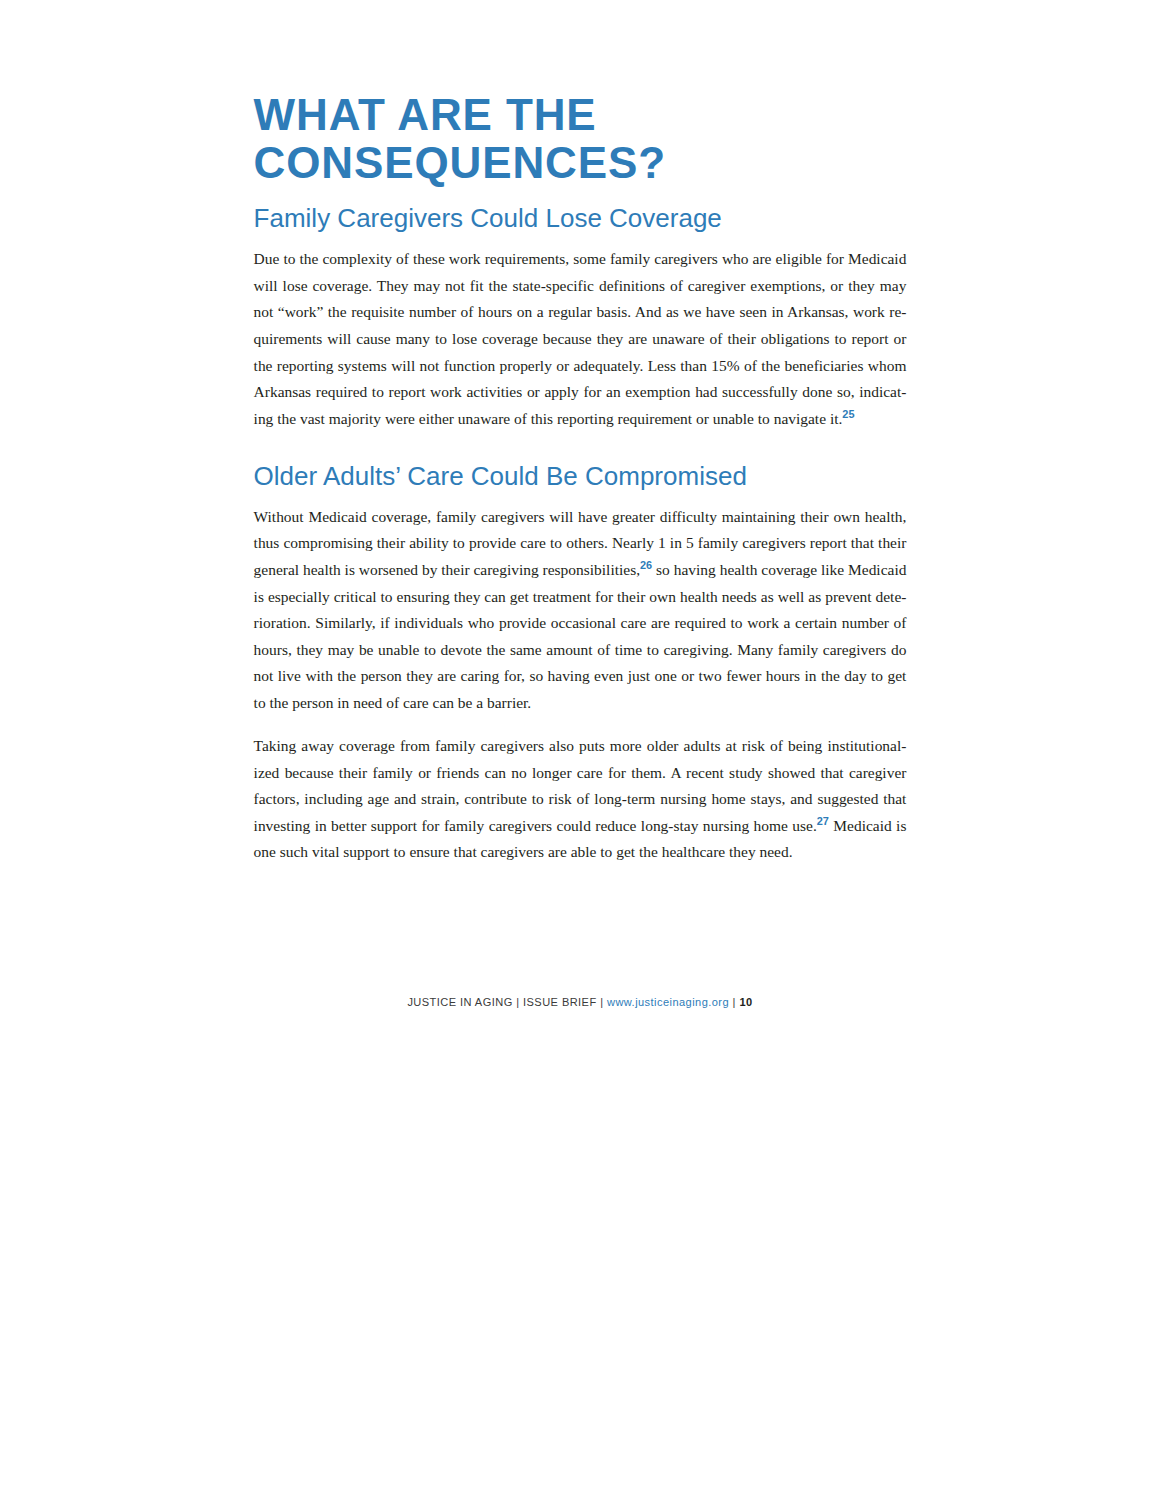What are the
consequences?
Family Caregivers Could Lose Coverage
Due to the complexity of these work requirements, some family caregivers who are eligible for Medicaid will lose coverage. They may not fit the state-specific definitions of caregiver exemptions, or they may not “work” the requisite number of hours on a regular basis. And as we have seen in Arkansas, work requirements will cause many to lose coverage because they are unaware of their obligations to report or the reporting systems will not function properly or adequately. Less than 15% of the beneficiaries whom Arkansas required to report work activities or apply for an exemption had successfully done so, indicating the vast majority were either unaware of this reporting requirement or unable to navigate it.25
Older Adults’ Care Could Be Compromised
Without Medicaid coverage, family caregivers will have greater difficulty maintaining their own health, thus compromising their ability to provide care to others. Nearly 1 in 5 family caregivers report that their general health is worsened by their caregiving responsibilities,26 so having health coverage like Medicaid is especially critical to ensuring they can get treatment for their own health needs as well as prevent deterioration. Similarly, if individuals who provide occasional care are required to work a certain number of hours, they may be unable to devote the same amount of time to caregiving. Many family caregivers do not live with the person they are caring for, so having even just one or two fewer hours in the day to get to the person in need of care can be a barrier.
Taking away coverage from family caregivers also puts more older adults at risk of being institutionalized because their family or friends can no longer care for them. A recent study showed that caregiver factors, including age and strain, contribute to risk of long-term nursing home stays, and suggested that investing in better support for family caregivers could reduce long-stay nursing home use.27 Medicaid is one such vital support to ensure that caregivers are able to get the healthcare they need.
JUSTICE IN AGING | ISSUE BRIEF | www.justiceinaging.org | 10